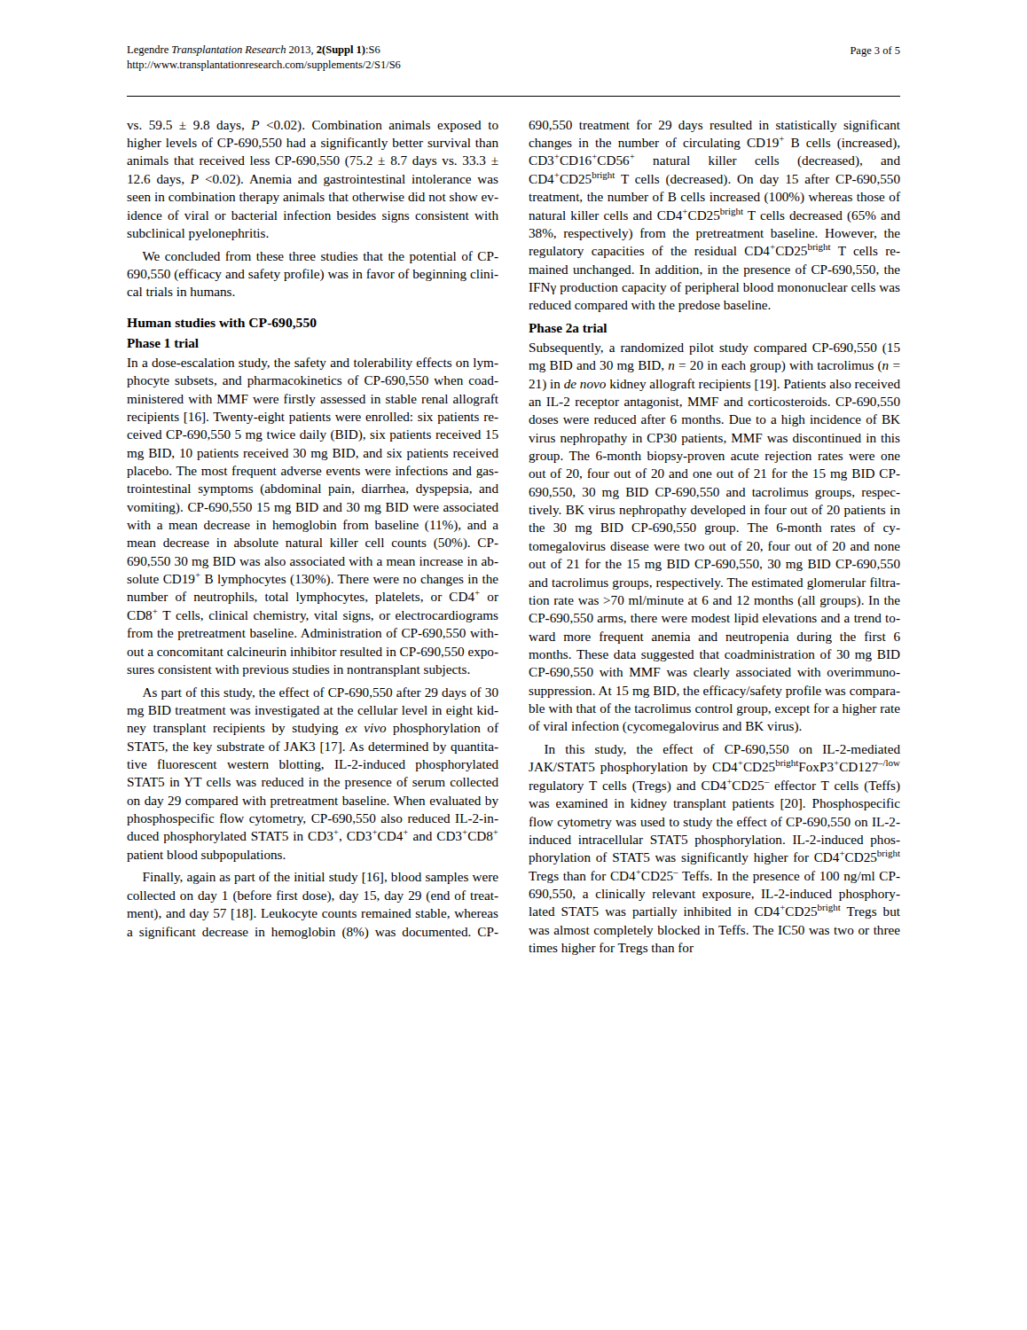Legendre Transplantation Research 2013, 2(Suppl 1):S6
http://www.transplantationresearch.com/supplements/2/S1/S6
Page 3 of 5
vs. 59.5 ± 9.8 days, P <0.02). Combination animals exposed to higher levels of CP-690,550 had a significantly better survival than animals that received less CP-690,550 (75.2 ± 8.7 days vs. 33.3 ± 12.6 days, P <0.02). Anemia and gastrointestinal intolerance was seen in combination therapy animals that otherwise did not show evidence of viral or bacterial infection besides signs consistent with subclinical pyelonephritis.
We concluded from these three studies that the potential of CP-690,550 (efficacy and safety profile) was in favor of beginning clinical trials in humans.
Human studies with CP-690,550
Phase 1 trial
In a dose-escalation study, the safety and tolerability effects on lymphocyte subsets, and pharmacokinetics of CP-690,550 when coadministered with MMF were firstly assessed in stable renal allograft recipients [16]. Twenty-eight patients were enrolled: six patients received CP-690,550 5 mg twice daily (BID), six patients received 15 mg BID, 10 patients received 30 mg BID, and six patients received placebo. The most frequent adverse events were infections and gastrointestinal symptoms (abdominal pain, diarrhea, dyspepsia, and vomiting). CP-690,550 15 mg BID and 30 mg BID were associated with a mean decrease in hemoglobin from baseline (11%), and a mean decrease in absolute natural killer cell counts (50%). CP-690,550 30 mg BID was also associated with a mean increase in absolute CD19+ B lymphocytes (130%). There were no changes in the number of neutrophils, total lymphocytes, platelets, or CD4+ or CD8+ T cells, clinical chemistry, vital signs, or electrocardiograms from the pretreatment baseline. Administration of CP-690,550 without a concomitant calcineurin inhibitor resulted in CP-690,550 exposures consistent with previous studies in nontransplant subjects.
As part of this study, the effect of CP-690,550 after 29 days of 30 mg BID treatment was investigated at the cellular level in eight kidney transplant recipients by studying ex vivo phosphorylation of STAT5, the key substrate of JAK3 [17]. As determined by quantitative fluorescent western blotting, IL-2-induced phosphorylated STAT5 in YT cells was reduced in the presence of serum collected on day 29 compared with pretreatment baseline. When evaluated by phosphospecific flow cytometry, CP-690,550 also reduced IL-2-induced phosphorylated STAT5 in CD3+, CD3+CD4+ and CD3+CD8+ patient blood subpopulations.
Finally, again as part of the initial study [16], blood samples were collected on day 1 (before first dose), day 15, day 29 (end of treatment), and day 57 [18]. Leukocyte counts remained stable, whereas a significant decrease in hemoglobin (8%) was documented. CP-690,550 treatment for 29 days resulted in statistically significant changes in the number of circulating CD19+ B cells (increased), CD3+CD16+CD56+ natural killer cells (decreased), and CD4+CD25bright T cells (decreased). On day 15 after CP-690,550 treatment, the number of B cells increased (100%) whereas those of natural killer cells and CD4+CD25bright T cells decreased (65% and 38%, respectively) from the pretreatment baseline. However, the regulatory capacities of the residual CD4+CD25bright T cells remained unchanged. In addition, in the presence of CP-690,550, the IFNγ production capacity of peripheral blood mononuclear cells was reduced compared with the predose baseline.
Phase 2a trial
Subsequently, a randomized pilot study compared CP-690,550 (15 mg BID and 30 mg BID, n = 20 in each group) with tacrolimus (n = 21) in de novo kidney allograft recipients [19]. Patients also received an IL-2 receptor antagonist, MMF and corticosteroids. CP-690,550 doses were reduced after 6 months. Due to a high incidence of BK virus nephropathy in CP30 patients, MMF was discontinued in this group. The 6-month biopsy-proven acute rejection rates were one out of 20, four out of 20 and one out of 21 for the 15 mg BID CP-690,550, 30 mg BID CP-690,550 and tacrolimus groups, respectively. BK virus nephropathy developed in four out of 20 patients in the 30 mg BID CP-690,550 group. The 6-month rates of cytomegalovirus disease were two out of 20, four out of 20 and none out of 21 for the 15 mg BID CP-690,550, 30 mg BID CP-690,550 and tacrolimus groups, respectively. The estimated glomerular filtration rate was >70 ml/minute at 6 and 12 months (all groups). In the CP-690,550 arms, there were modest lipid elevations and a trend toward more frequent anemia and neutropenia during the first 6 months. These data suggested that coadministration of 30 mg BID CP-690,550 with MMF was clearly associated with overimmunosuppression. At 15 mg BID, the efficacy/safety profile was comparable with that of the tacrolimus control group, except for a higher rate of viral infection (cycomegalovirus and BK virus).
In this study, the effect of CP-690,550 on IL-2-mediated JAK/STAT5 phosphorylation by CD4+CD25brightFoxP3+CD127–/low regulatory T cells (Tregs) and CD4+CD25– effector T cells (Teffs) was examined in kidney transplant patients [20]. Phosphospecific flow cytometry was used to study the effect of CP-690,550 on IL-2-induced intracellular STAT5 phosphorylation. IL-2-induced phosphorylation of STAT5 was significantly higher for CD4+CD25bright Tregs than for CD4+CD25– Teffs. In the presence of 100 ng/ml CP-690,550, a clinically relevant exposure, IL-2-induced phosphorylated STAT5 was partially inhibited in CD4+CD25bright Tregs but was almost completely blocked in Teffs. The IC50 was two or three times higher for Tregs than for